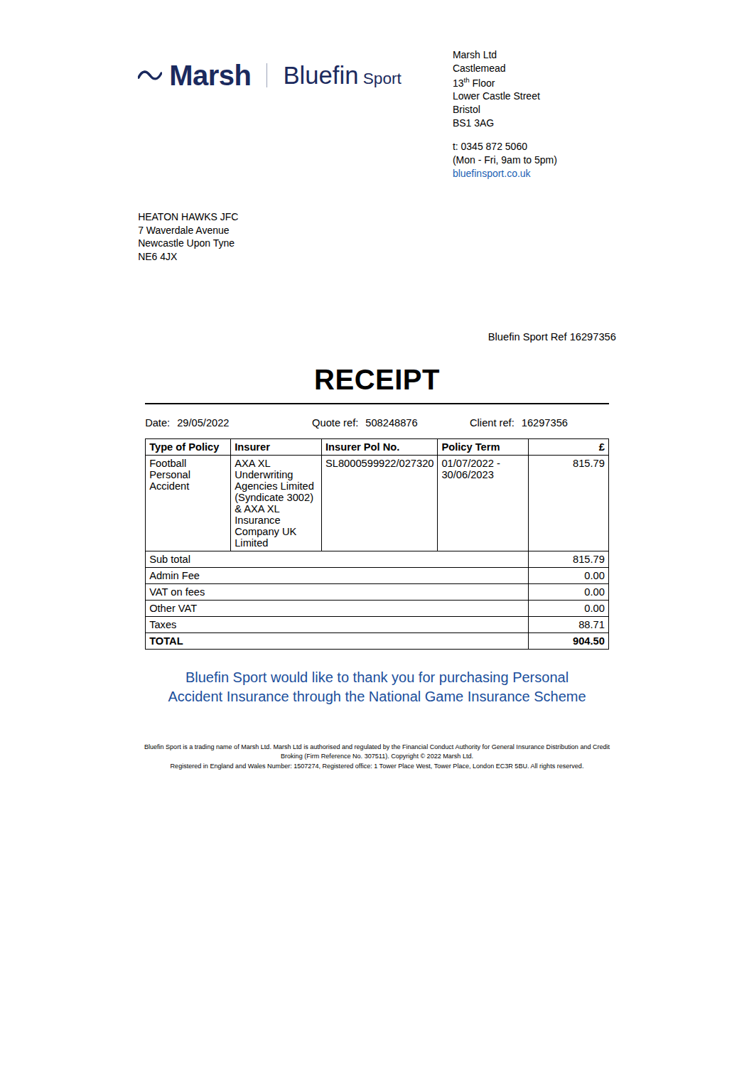Marsh
Bluefin Sport
Marsh Ltd
Castlemead
13th Floor
Lower Castle Street
Bristol
BS1 3AG
t: 0345 872 5060
(Mon - Fri, 9am to 5pm)
bluefinsport.co.uk
HEATON HAWKS JFC
7 Waverdale Avenue
Newcastle Upon Tyne
NE6 4JX
Bluefin Sport Ref 16297356
RECEIPT
Date: 29/05/2022
Quote ref: 508248876
Client ref: 16297356
| Type of Policy | Insurer | Insurer Pol No. | Policy Term | £ |
| --- | --- | --- | --- | --- |
| Football Personal Accident | AXA XL Underwriting Agencies Limited (Syndicate 3002) & AXA XL Insurance Company UK Limited | SL8000599922/027320 | 01/07/2022 - 30/06/2023 | 815.79 |
| Sub total | 815.79 |
| Admin Fee | 0.00 |
| VAT on fees | 0.00 |
| Other VAT | 0.00 |
| Taxes | 88.71 |
| TOTAL | 904.50 |
Bluefin Sport would like to thank you for purchasing Personal Accident Insurance through the National Game Insurance Scheme
Bluefin Sport is a trading name of Marsh Ltd. Marsh Ltd is authorised and regulated by the Financial Conduct Authority for General Insurance Distribution and Credit Broking (Firm Reference No. 307511). Copyright © 2022 Marsh Ltd.
Registered in England and Wales Number: 1507274, Registered office: 1 Tower Place West, Tower Place, London EC3R 5BU. All rights reserved.